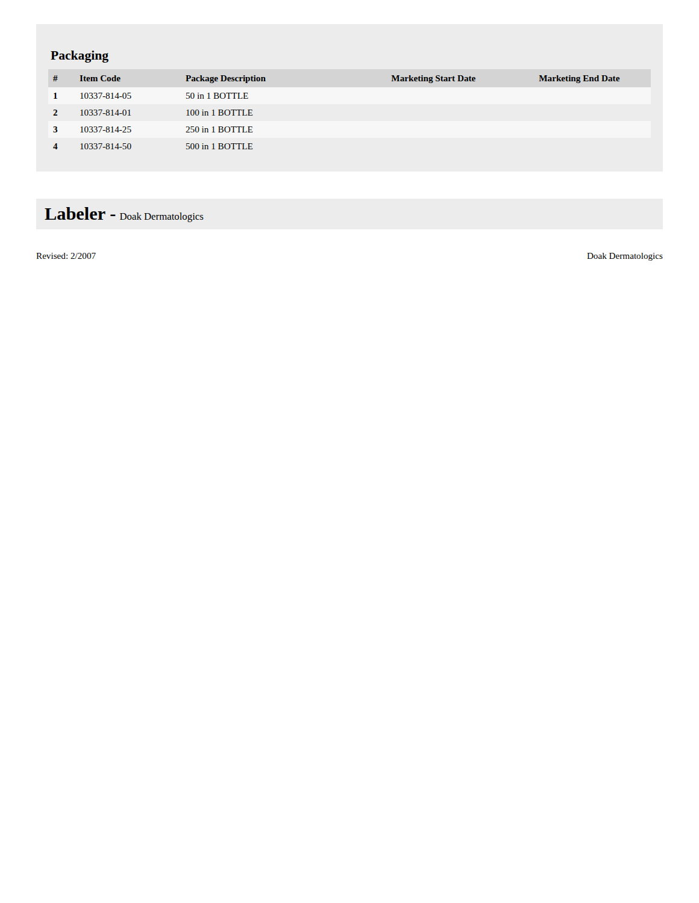Packaging
| # | Item Code | Package Description | Marketing Start Date | Marketing End Date |
| --- | --- | --- | --- | --- |
| 1 | 10337-814-05 | 50 in 1 BOTTLE | | |
| 2 | 10337-814-01 | 100 in 1 BOTTLE | | |
| 3 | 10337-814-25 | 250 in 1 BOTTLE | | |
| 4 | 10337-814-50 | 500 in 1 BOTTLE | | |
Labeler -
Doak Dermatologics
Revised: 2/2007 Doak Dermatologics